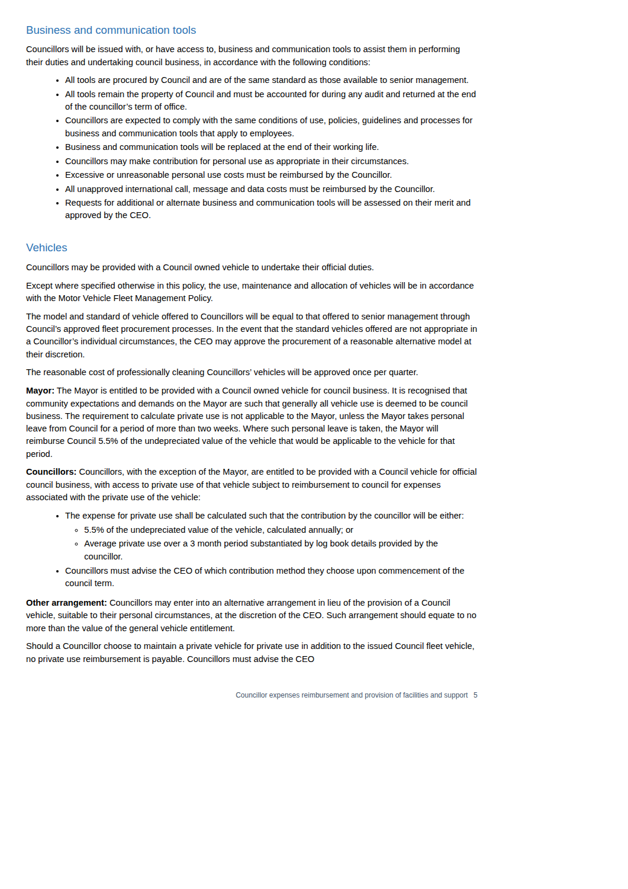Business and communication tools
Councillors will be issued with, or have access to, business and communication tools to assist them in performing their duties and undertaking council business, in accordance with the following conditions:
All tools are procured by Council and are of the same standard as those available to senior management.
All tools remain the property of Council and must be accounted for during any audit and returned at the end of the councillor’s term of office.
Councillors are expected to comply with the same conditions of use, policies, guidelines and processes for business and communication tools that apply to employees.
Business and communication tools will be replaced at the end of their working life.
Councillors may make contribution for personal use as appropriate in their circumstances.
Excessive or unreasonable personal use costs must be reimbursed by the Councillor.
All unapproved international call, message and data costs must be reimbursed by the Councillor.
Requests for additional or alternate business and communication tools will be assessed on their merit and approved by the CEO.
Vehicles
Councillors may be provided with a Council owned vehicle to undertake their official duties.
Except where specified otherwise in this policy, the use, maintenance and allocation of vehicles will be in accordance with the Motor Vehicle Fleet Management Policy.
The model and standard of vehicle offered to Councillors will be equal to that offered to senior management through Council’s approved fleet procurement processes. In the event that the standard vehicles offered are not appropriate in a Councillor’s individual circumstances, the CEO may approve the procurement of a reasonable alternative model at their discretion.
The reasonable cost of professionally cleaning Councillors’ vehicles will be approved once per quarter.
Mayor: The Mayor is entitled to be provided with a Council owned vehicle for council business. It is recognised that community expectations and demands on the Mayor are such that generally all vehicle use is deemed to be council business. The requirement to calculate private use is not applicable to the Mayor, unless the Mayor takes personal leave from Council for a period of more than two weeks. Where such personal leave is taken, the Mayor will reimburse Council 5.5% of the undepreciated value of the vehicle that would be applicable to the vehicle for that period.
Councillors: Councillors, with the exception of the Mayor, are entitled to be provided with a Council vehicle for official council business, with access to private use of that vehicle subject to reimbursement to council for expenses associated with the private use of the vehicle:
The expense for private use shall be calculated such that the contribution by the councillor will be either:
5.5% of the undepreciated value of the vehicle, calculated annually; or
Average private use over a 3 month period substantiated by log book details provided by the councillor.
Councillors must advise the CEO of which contribution method they choose upon commencement of the council term.
Other arrangement: Councillors may enter into an alternative arrangement in lieu of the provision of a Council vehicle, suitable to their personal circumstances, at the discretion of the CEO. Such arrangement should equate to no more than the value of the general vehicle entitlement.
Should a Councillor choose to maintain a private vehicle for private use in addition to the issued Council fleet vehicle, no private use reimbursement is payable. Councillors must advise the CEO
Councillor expenses reimbursement and provision of facilities and support5